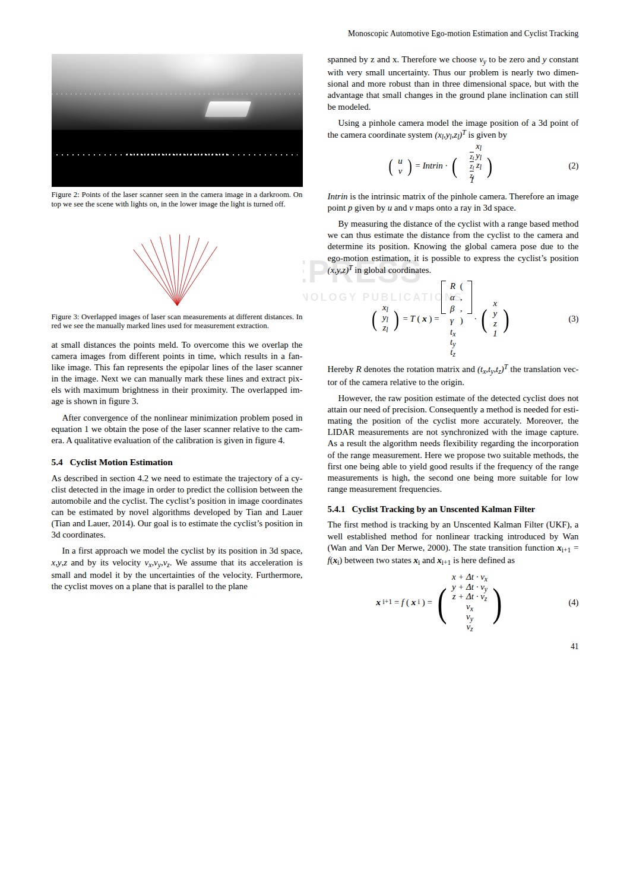Monoscopic Automotive Ego-motion Estimation and Cyclist Tracking
SCITEPRESS
SCIENCE AND TECHNOLOGY PUBLICATIONS
Figure 2: Points of the laser scanner seen in the camera image in a darkroom. On top we see the scene with lights on, in the lower image the light is turned off.
Figure 3: Overlapped images of laser scan measurements at different distances. In red we see the manually marked lines used for measurement extraction.
at small distances the points meld. To overcome this we overlap the camera images from different points in time, which results in a fan-like image. This fan represents the epipolar lines of the laser scanner in the image. Next we can manually mark these lines and extract pixels with maximum brightness in their proximity. The overlapped image is shown in figure 3.
After convergence of the nonlinear minimization problem posed in equation 1 we obtain the pose of the laser scanner relative to the camera. A qualitative evaluation of the calibration is given in figure 4.
5.4 Cyclist Motion Estimation
As described in section 4.2 we need to estimate the trajectory of a cyclist detected in the image in order to predict the collision between the automobile and the cyclist. The cyclist’s position in image coordinates can be estimated by novel algorithms developed by Tian and Lauer (Tian and Lauer, 2014). Our goal is to estimate the cyclist’s position in 3d coordinates.
In a first approach we model the cyclist by its position in 3d space, x,y,z and by its velocity vx,vy,vz. We assume that its acceleration is small and model it by the uncertainties of the velocity. Furthermore, the cyclist moves on a plane that is parallel to the plane
spanned by z and x. Therefore we choose vy to be zero and y constant with very small uncertainty. Thus our problem is nearly two dimensional and more robust than in three dimensional space, but with the advantage that small changes in the ground plane inclination can still be modeled.
Using a pinhole camera model the image position of a 3d point of the camera coordinate system (xl,yl,zl)T is given by
( uv ) = Intrin · ( xl zl yl zl zl zl 1 )
(2)
Intrin is the intrinsic matrix of the pinhole camera. Therefore an image point p given by u and v maps onto a ray in 3d space.
By measuring the distance of the cyclist with a range based method we can thus estimate the distance from the cyclist to the camera and determine its position. Knowing the global camera pose due to the ego-motion estimation, it is possible to express the cyclist’s position (x,y,z)T in global coordinates.
( xl yl zl ) = T(x) = R(α,β,γ) tx ty tz · ( x y z 1 )
(3)
Hereby R denotes the rotation matrix and (tx,ty,tz)T the translation vector of the camera relative to the origin.
However, the raw position estimate of the detected cyclist does not attain our need of precision. Consequently a method is needed for estimating the position of the cyclist more accurately. Moreover, the LIDAR measurements are not synchronized with the image capture. As a result the algorithm needs flexibility regarding the incorporation of the range measurement. Here we propose two suitable methods, the first one being able to yield good results if the frequency of the range measurements is high, the second one being more suitable for low range measurement frequencies.
5.4.1 Cyclist Tracking by an Unscented Kalman Filter
The first method is tracking by an Unscented Kalman Filter (UKF), a well established method for nonlinear tracking introduced by Wan (Wan and Van Der Merwe, 2000). The state transition function xi+1 = f(xi) between two states xi and xi+1 is here defined as
xi+1 = f(xi) = ( x + Δt · vx y + Δt · vy z + Δt · vz vx vy vz )
(4)
41